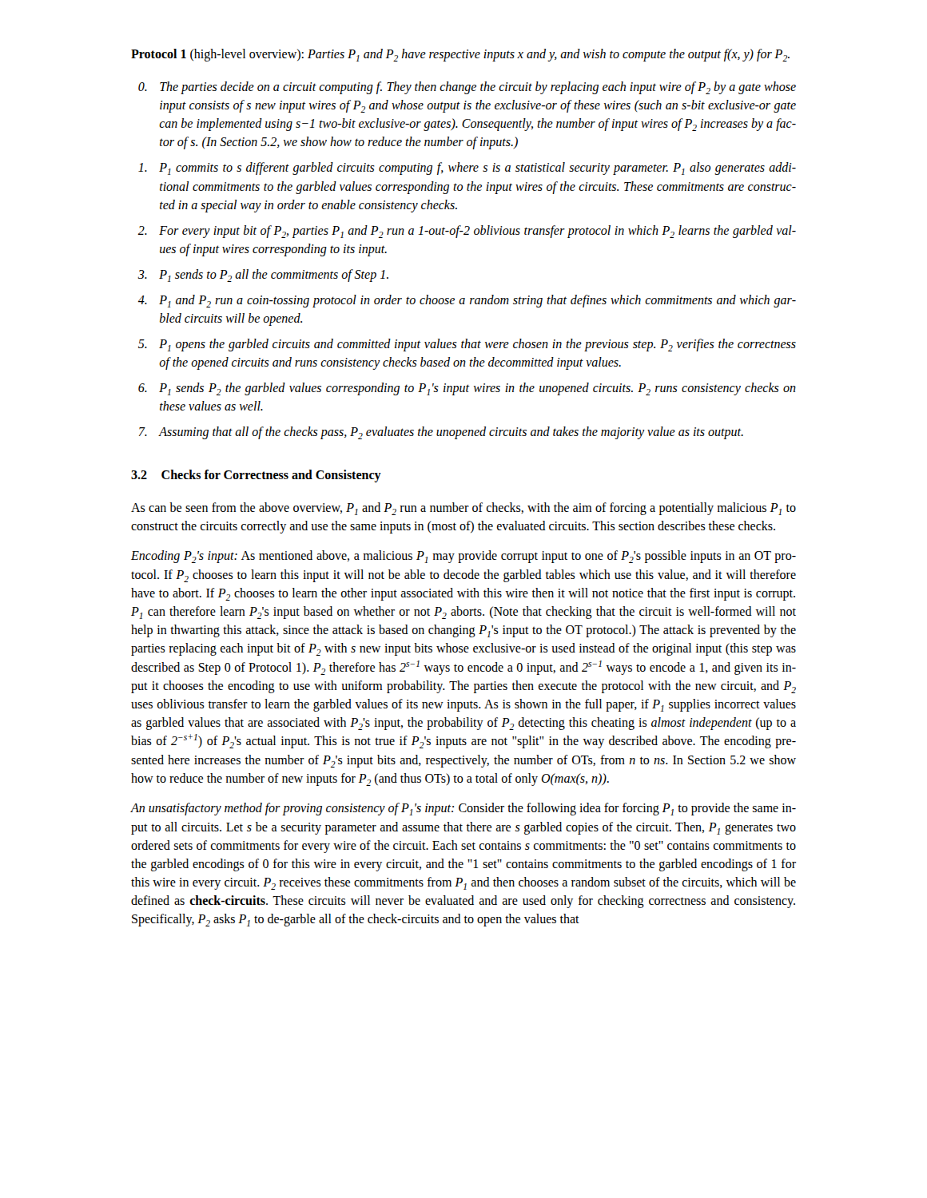Protocol 1 (high-level overview): Parties P1 and P2 have respective inputs x and y, and wish to compute the output f(x, y) for P2.
The parties decide on a circuit computing f. They then change the circuit by replacing each input wire of P2 by a gate whose input consists of s new input wires of P2 and whose output is the exclusive-or of these wires (such an s-bit exclusive-or gate can be implemented using s−1 two-bit exclusive-or gates). Consequently, the number of input wires of P2 increases by a factor of s. (In Section 5.2, we show how to reduce the number of inputs.)
P1 commits to s different garbled circuits computing f, where s is a statistical security parameter. P1 also generates additional commitments to the garbled values corresponding to the input wires of the circuits. These commitments are constructed in a special way in order to enable consistency checks.
For every input bit of P2, parties P1 and P2 run a 1-out-of-2 oblivious transfer protocol in which P2 learns the garbled values of input wires corresponding to its input.
P1 sends to P2 all the commitments of Step 1.
P1 and P2 run a coin-tossing protocol in order to choose a random string that defines which commitments and which garbled circuits will be opened.
P1 opens the garbled circuits and committed input values that were chosen in the previous step. P2 verifies the correctness of the opened circuits and runs consistency checks based on the decommitted input values.
P1 sends P2 the garbled values corresponding to P1's input wires in the unopened circuits. P2 runs consistency checks on these values as well.
Assuming that all of the checks pass, P2 evaluates the unopened circuits and takes the majority value as its output.
3.2 Checks for Correctness and Consistency
As can be seen from the above overview, P1 and P2 run a number of checks, with the aim of forcing a potentially malicious P1 to construct the circuits correctly and use the same inputs in (most of) the evaluated circuits. This section describes these checks.
Encoding P2's input: As mentioned above, a malicious P1 may provide corrupt input to one of P2's possible inputs in an OT protocol. If P2 chooses to learn this input it will not be able to decode the garbled tables which use this value, and it will therefore have to abort. If P2 chooses to learn the other input associated with this wire then it will not notice that the first input is corrupt. P1 can therefore learn P2's input based on whether or not P2 aborts. (Note that checking that the circuit is well-formed will not help in thwarting this attack, since the attack is based on changing P1's input to the OT protocol.) The attack is prevented by the parties replacing each input bit of P2 with s new input bits whose exclusive-or is used instead of the original input (this step was described as Step 0 of Protocol 1). P2 therefore has 2s−1 ways to encode a 0 input, and 2s−1 ways to encode a 1, and given its input it chooses the encoding to use with uniform probability. The parties then execute the protocol with the new circuit, and P2 uses oblivious transfer to learn the garbled values of its new inputs. As is shown in the full paper, if P1 supplies incorrect values as garbled values that are associated with P2's input, the probability of P2 detecting this cheating is almost independent (up to a bias of 2−s+1) of P2's actual input. This is not true if P2's inputs are not "split" in the way described above. The encoding presented here increases the number of P2's input bits and, respectively, the number of OTs, from n to ns. In Section 5.2 we show how to reduce the number of new inputs for P2 (and thus OTs) to a total of only O(max(s, n)).
An unsatisfactory method for proving consistency of P1's input: Consider the following idea for forcing P1 to provide the same input to all circuits. Let s be a security parameter and assume that there are s garbled copies of the circuit. Then, P1 generates two ordered sets of commitments for every wire of the circuit. Each set contains s commitments: the "0 set" contains commitments to the garbled encodings of 0 for this wire in every circuit, and the "1 set" contains commitments to the garbled encodings of 1 for this wire in every circuit. P2 receives these commitments from P1 and then chooses a random subset of the circuits, which will be defined as check-circuits. These circuits will never be evaluated and are used only for checking correctness and consistency. Specifically, P2 asks P1 to de-garble all of the check-circuits and to open the values that